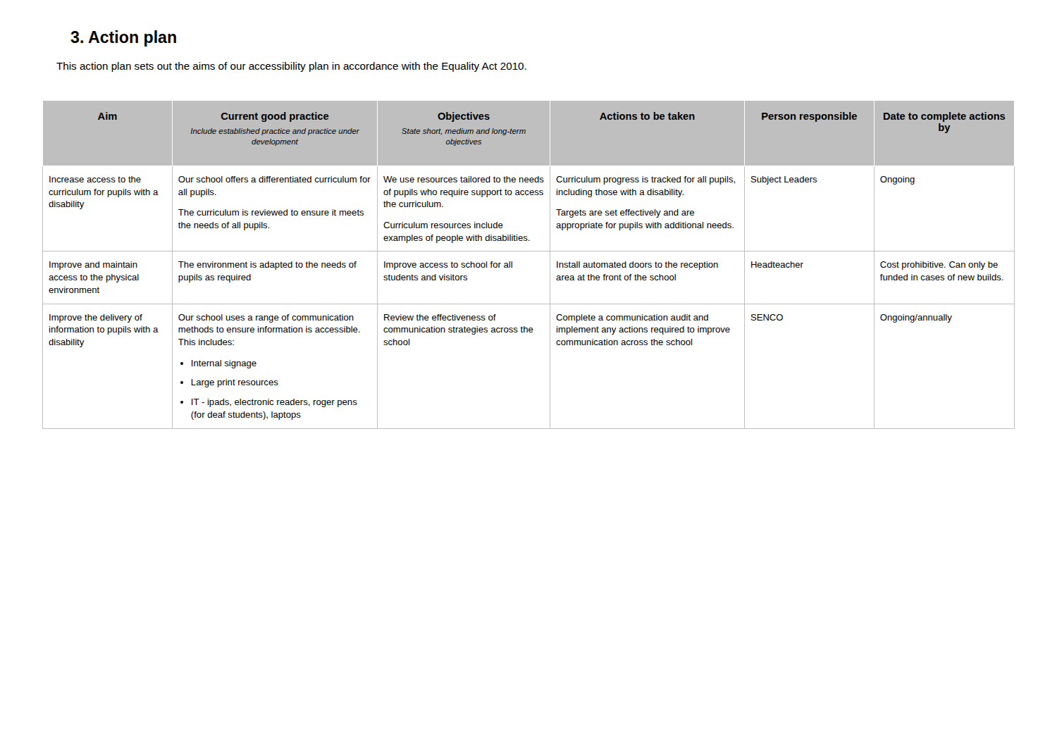3. Action plan
This action plan sets out the aims of our accessibility plan in accordance with the Equality Act 2010.
| Aim | Current good practice Include established practice and practice under development | Objectives State short, medium and long-term objectives | Actions to be taken | Person responsible | Date to complete actions by |
| --- | --- | --- | --- | --- | --- |
| Increase access to the curriculum for pupils with a disability | Our school offers a differentiated curriculum for all pupils. The curriculum is reviewed to ensure it meets the needs of all pupils. | We use resources tailored to the needs of pupils who require support to access the curriculum. Curriculum resources include examples of people with disabilities. | Curriculum progress is tracked for all pupils, including those with a disability. Targets are set effectively and are appropriate for pupils with additional needs. | Subject Leaders | Ongoing |
| Improve and maintain access to the physical environment | The environment is adapted to the needs of pupils as required | Improve access to school for all students and visitors | Install automated doors to the reception area at the front of the school | Headteacher | Cost prohibitive. Can only be funded in cases of new builds. |
| Improve the delivery of information to pupils with a disability | Our school uses a range of communication methods to ensure information is accessible. This includes: Internal signage Large print resources IT - ipads, electronic readers, roger pens (for deaf students), laptops | Review the effectiveness of communication strategies across the school | Complete a communication audit and implement any actions required to improve communication across the school | SENCO | Ongoing/annually |